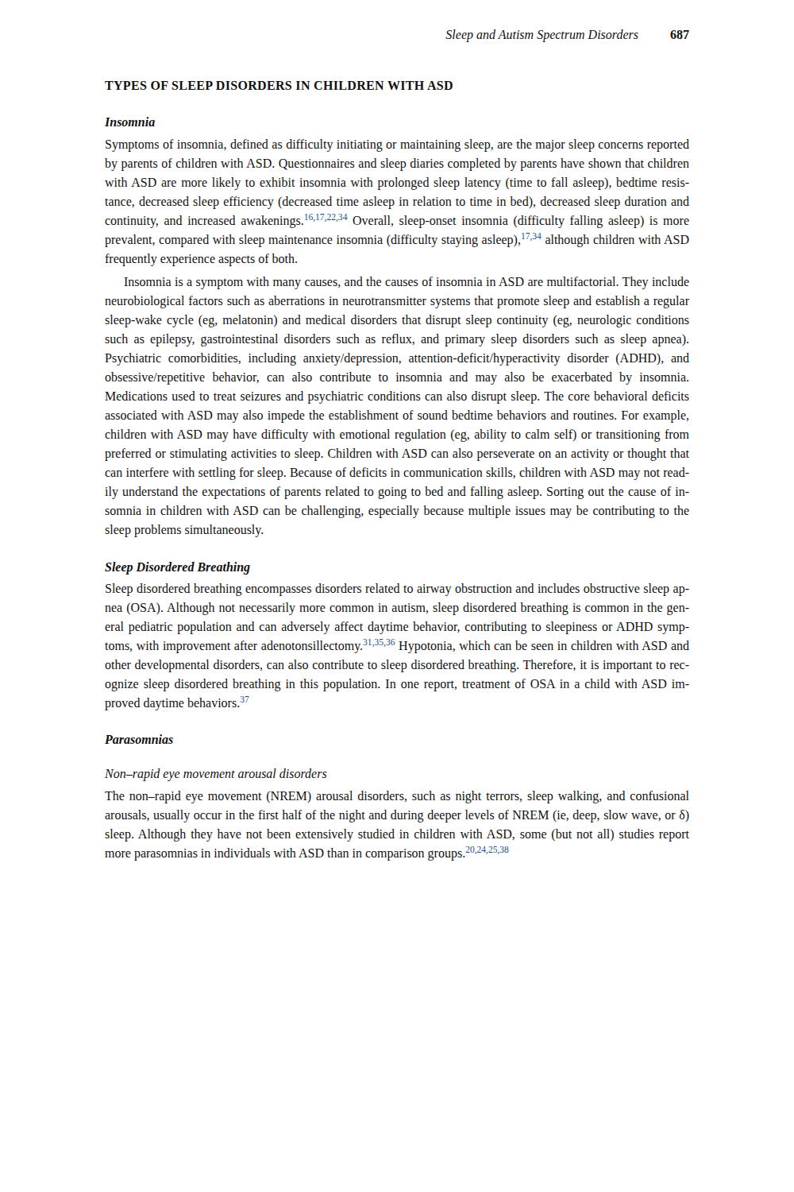Sleep and Autism Spectrum Disorders 687
Types of Sleep Disorders in Children with ASD
Insomnia
Symptoms of insomnia, defined as difficulty initiating or maintaining sleep, are the major sleep concerns reported by parents of children with ASD. Questionnaires and sleep diaries completed by parents have shown that children with ASD are more likely to exhibit insomnia with prolonged sleep latency (time to fall asleep), bedtime resistance, decreased sleep efficiency (decreased time asleep in relation to time in bed), decreased sleep duration and continuity, and increased awakenings.16,17,22,34 Overall, sleep-onset insomnia (difficulty falling asleep) is more prevalent, compared with sleep maintenance insomnia (difficulty staying asleep),17,34 although children with ASD frequently experience aspects of both.
Insomnia is a symptom with many causes, and the causes of insomnia in ASD are multifactorial. They include neurobiological factors such as aberrations in neurotransmitter systems that promote sleep and establish a regular sleep-wake cycle (eg, melatonin) and medical disorders that disrupt sleep continuity (eg, neurologic conditions such as epilepsy, gastrointestinal disorders such as reflux, and primary sleep disorders such as sleep apnea). Psychiatric comorbidities, including anxiety/depression, attention-deficit/hyperactivity disorder (ADHD), and obsessive/repetitive behavior, can also contribute to insomnia and may also be exacerbated by insomnia. Medications used to treat seizures and psychiatric conditions can also disrupt sleep. The core behavioral deficits associated with ASD may also impede the establishment of sound bedtime behaviors and routines. For example, children with ASD may have difficulty with emotional regulation (eg, ability to calm self) or transitioning from preferred or stimulating activities to sleep. Children with ASD can also perseverate on an activity or thought that can interfere with settling for sleep. Because of deficits in communication skills, children with ASD may not readily understand the expectations of parents related to going to bed and falling asleep. Sorting out the cause of insomnia in children with ASD can be challenging, especially because multiple issues may be contributing to the sleep problems simultaneously.
Sleep Disordered Breathing
Sleep disordered breathing encompasses disorders related to airway obstruction and includes obstructive sleep apnea (OSA). Although not necessarily more common in autism, sleep disordered breathing is common in the general pediatric population and can adversely affect daytime behavior, contributing to sleepiness or ADHD symptoms, with improvement after adenotonsillectomy.31,35,36 Hypotonia, which can be seen in children with ASD and other developmental disorders, can also contribute to sleep disordered breathing. Therefore, it is important to recognize sleep disordered breathing in this population. In one report, treatment of OSA in a child with ASD improved daytime behaviors.37
Parasomnias
Non–rapid eye movement arousal disorders
The non–rapid eye movement (NREM) arousal disorders, such as night terrors, sleep walking, and confusional arousals, usually occur in the first half of the night and during deeper levels of NREM (ie, deep, slow wave, or δ) sleep. Although they have not been extensively studied in children with ASD, some (but not all) studies report more parasomnias in individuals with ASD than in comparison groups.20,24,25,38